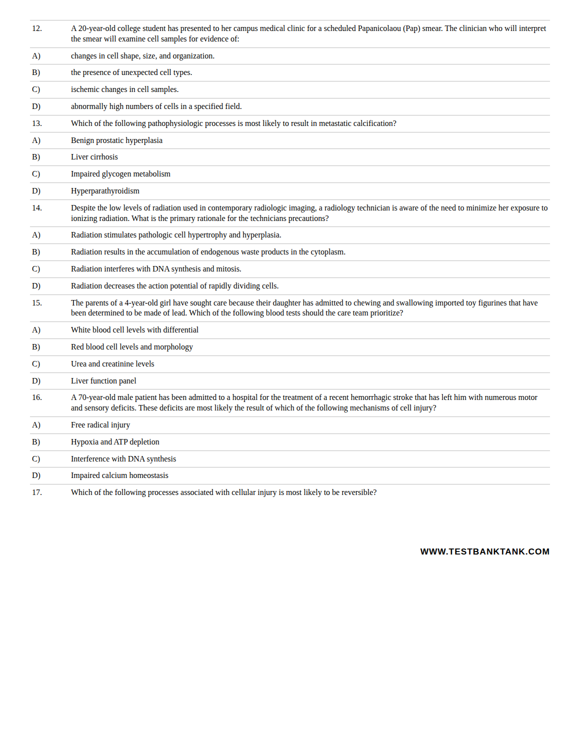| 12. | A 20-year-old college student has presented to her campus medical clinic for a scheduled Papanicolaou (Pap) smear. The clinician who will interpret the smear will examine cell samples for evidence of: |
| A) | changes in cell shape, size, and organization. |
| B) | the presence of unexpected cell types. |
| C) | ischemic changes in cell samples. |
| D) | abnormally high numbers of cells in a specified field. |
| 13. | Which of the following pathophysiologic processes is most likely to result in metastatic calcification? |
| A) | Benign prostatic hyperplasia |
| B) | Liver cirrhosis |
| C) | Impaired glycogen metabolism |
| D) | Hyperparathyroidism |
| 14. | Despite the low levels of radiation used in contemporary radiologic imaging, a radiology technician is aware of the need to minimize her exposure to ionizing radiation. What is the primary rationale for the technicians precautions? |
| A) | Radiation stimulates pathologic cell hypertrophy and hyperplasia. |
| B) | Radiation results in the accumulation of endogenous waste products in the cytoplasm. |
| C) | Radiation interferes with DNA synthesis and mitosis. |
| D) | Radiation decreases the action potential of rapidly dividing cells. |
| 15. | The parents of a 4-year-old girl have sought care because their daughter has admitted to chewing and swallowing imported toy figurines that have been determined to be made of lead. Which of the following blood tests should the care team prioritize? |
| A) | White blood cell levels with differential |
| B) | Red blood cell levels and morphology |
| C) | Urea and creatinine levels |
| D) | Liver function panel |
| 16. | A 70-year-old male patient has been admitted to a hospital for the treatment of a recent hemorrhagic stroke that has left him with numerous motor and sensory deficits. These deficits are most likely the result of which of the following mechanisms of cell injury? |
| A) | Free radical injury |
| B) | Hypoxia and ATP depletion |
| C) | Interference with DNA synthesis |
| D) | Impaired calcium homeostasis |
| 17. | Which of the following processes associated with cellular injury is most likely to be reversible? |
WWW.TESTBANKTANK.COM